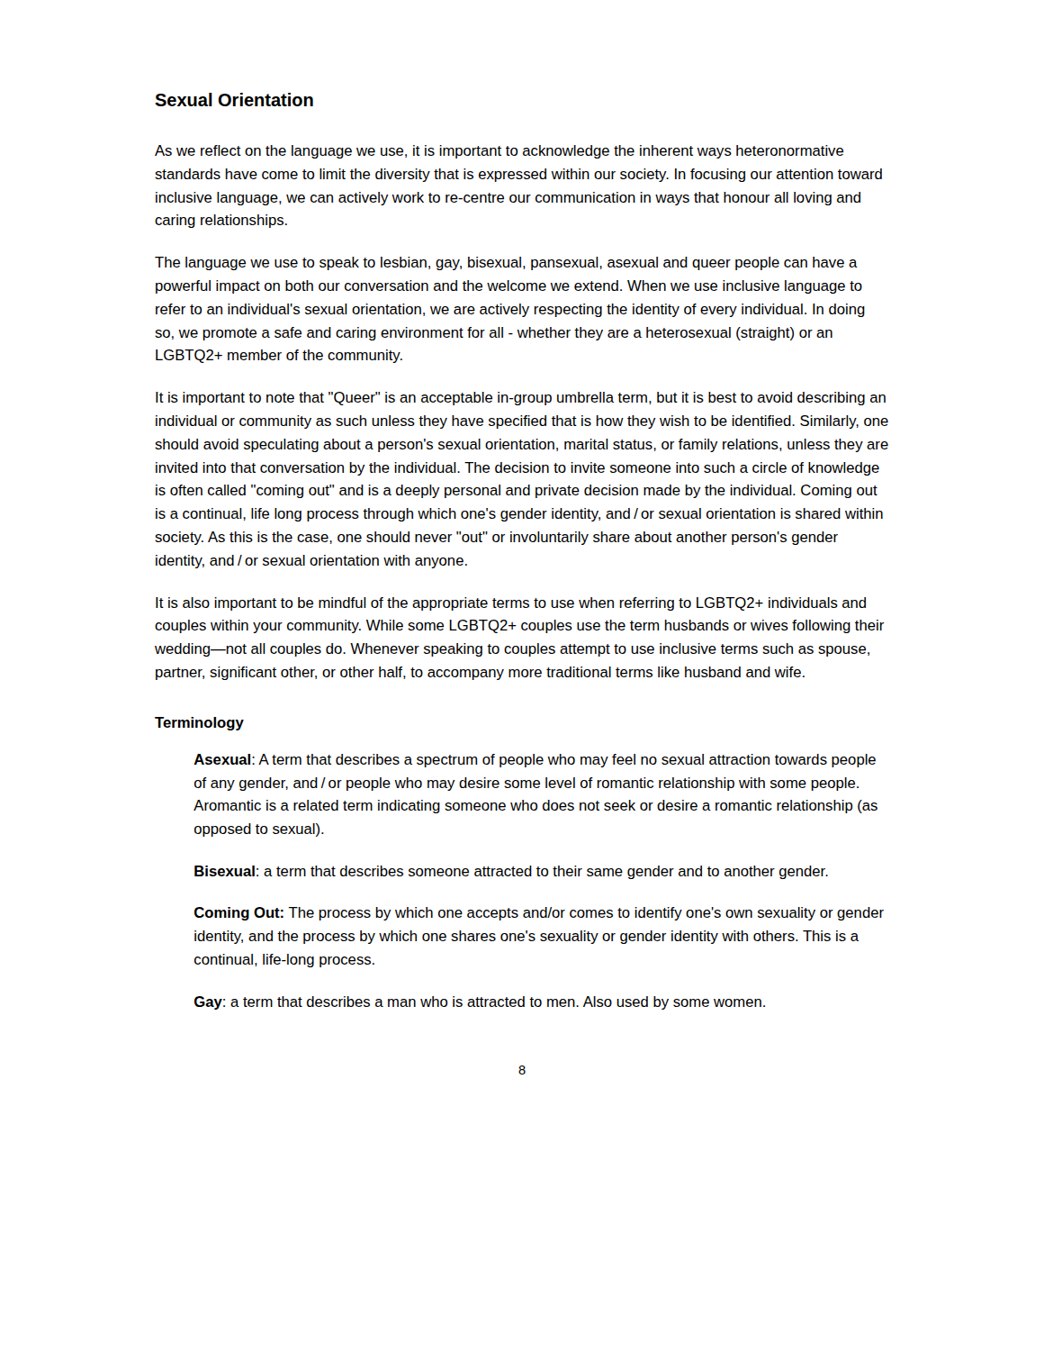Sexual Orientation
As we reflect on the language we use, it is important to acknowledge the inherent ways heteronormative standards have come to limit the diversity that is expressed within our society. In focusing our attention toward inclusive language, we can actively work to re-centre our communication in ways that honour all loving and caring relationships.
The language we use to speak to lesbian, gay, bisexual, pansexual, asexual and queer people can have a powerful impact on both our conversation and the welcome we extend. When we use inclusive language to refer to an individual's sexual orientation, we are actively respecting the identity of every individual. In doing so, we promote a safe and caring environment for all - whether they are a heterosexual (straight) or an LGBTQ2+ member of the community.
It is important to note that "Queer" is an acceptable in-group umbrella term, but it is best to avoid describing an individual or community as such unless they have specified that is how they wish to be identified. Similarly, one should avoid speculating about a person's sexual orientation, marital status, or family relations, unless they are invited into that conversation by the individual. The decision to invite someone into such a circle of knowledge is often called "coming out" and is a deeply personal and private decision made by the individual. Coming out is a continual, life long process through which one's gender identity, and / or sexual orientation is shared within society. As this is the case, one should never "out" or involuntarily share about another person's gender identity, and / or sexual orientation with anyone.
It is also important to be mindful of the appropriate terms to use when referring to LGBTQ2+ individuals and couples within your community. While some LGBTQ2+ couples use the term husbands or wives following their wedding—not all couples do. Whenever speaking to couples attempt to use inclusive terms such as spouse, partner, significant other, or other half, to accompany more traditional terms like husband and wife.
Terminology
Asexual: A term that describes a spectrum of people who may feel no sexual attraction towards people of any gender, and / or people who may desire some level of romantic relationship with some people. Aromantic is a related term indicating someone who does not seek or desire a romantic relationship (as opposed to sexual).
Bisexual: a term that describes someone attracted to their same gender and to another gender.
Coming Out: The process by which one accepts and/or comes to identify one's own sexuality or gender identity, and the process by which one shares one's sexuality or gender identity with others. This is a continual, life-long process.
Gay: a term that describes a man who is attracted to men. Also used by some women.
8